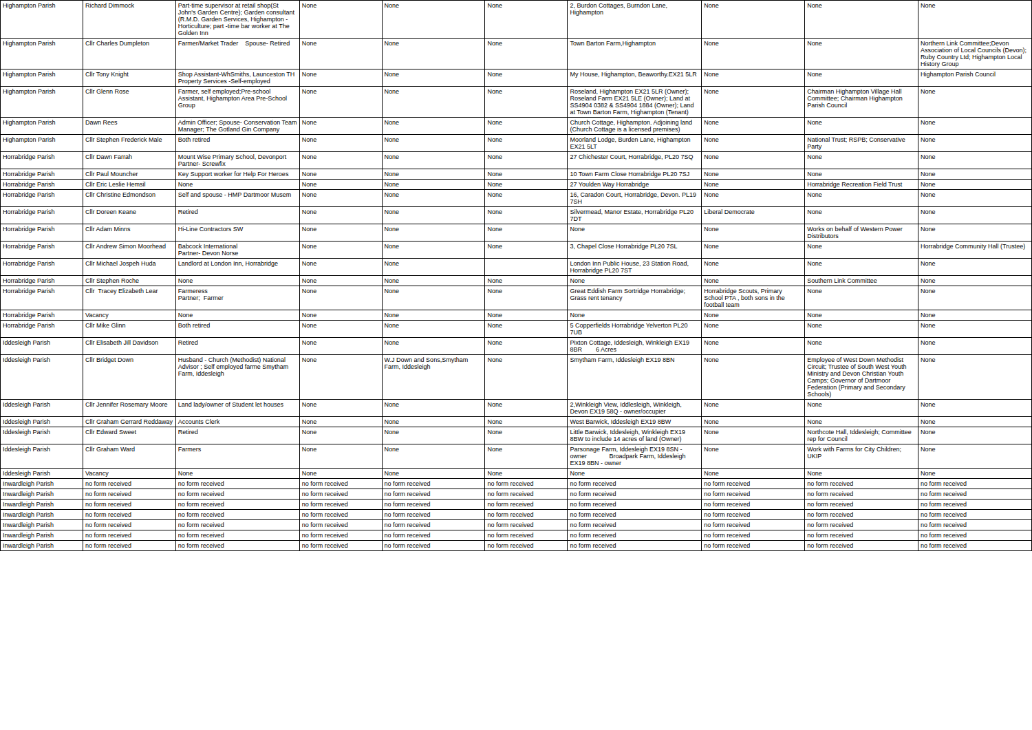| Highampton Parish | Richard Dimmock | Part-time supervisor at retail shop(St John's Garden Centre); Garden consultant (R.M.D. Garden Services, Highampton - Horticulture; part -time bar worker at The Golden Inn | None | None | None | 2, Burdon Cottages, Burndon Lane, Highampton | None | None | None |
| Highampton Parish | Cllr Charles Dumpleton | Farmer/Market Trader Spouse- Retired | None | None | None | Town Barton Farm,Highampton | None | None | Northern Link Committee;Devon Association of Local Councils (Devon); Ruby Country Ltd; Highampton Local History Group |
| Highampton Parish | Cllr Tony Knight | Shop Assistant-WhSmiths, Launceston TH Property Services -Self-employed | None | None | None | My House, Highampton, Beaworthy.EX21 5LR | None | None | Highampton Parish Council |
| Highampton Parish | Cllr Glenn Rose | Farmer, self employed;Pre-school Assistant, Highampton Area Pre-School Group | None | None | None | Roseland, Highampton EX21 5LR (Owner); Roseland Farm EX21 5LE (Owner); Land at SS4904 0382 & SS4904 1884 (Owner); Land at Town Barton Farm, Highampton (Tenant) | None | Chairman Highampton Village Hall Committee; Chairman Highampton Parish Council | None |
| Highampton Parish | Dawn Rees | Admin Officer; Spouse- Conservation Team Manager; The Gotland Gin Company | None | None | None | Church Cottage, Highampton. Adjoining land (Church Cottage is a licensed premises) | None | None | None |
| Highampton Parish | Cllr Stephen Frederick Male | Both retired | None | None | None | Moorland Lodge, Burden Lane, Highampton EX21 5LT | None | National Trust; RSPB; Conservative Party | None |
| Horrabridge Parish | Cllr Dawn Farrah | Mount Wise Primary School, Devonport Partner- Screwfix | None | None | None | 27 Chichester Court, Horrabridge, PL20 7SQ | None | None | None |
| Horrabridge Parish | Cllr Paul Mouncher | Key Support worker for Help For Heroes | None | None | None | 10 Town Farm Close Horrabridge PL20 7SJ | None | None | None |
| Horrabridge Parish | Cllr Eric Leslie Hemsil | None | None | None | None | 27 Youlden Way Horrabridge | None | Horrabridge Recreation Field Trust | None |
| Horrabridge Parish | Cllr Christine Edmondson | Self and spouse - HMP Dartmoor Musem | None | None | None | 16, Caradon Court, Horrabridge, Devon. PL19 7SH | None | None | None |
| Horrabridge Parish | Cllr Doreen Keane | Retired | None | None | None | Silvermead, Manor Estate, Horrabridge PL20 7DT | Liberal Democrate | None | None |
| Horrabridge Parish | Cllr Adam Minns | Hi-Line Contractors SW | None | None | None | None | None | Works on behalf of Western Power Distributors | None |
| Horrabridge Parish | Cllr Andrew Simon Moorhead | Babcock International Partner- Devon Norse | None | None | None | 3, Chapel Close Horrabridge PL20 7SL | None | None | Horrabridge Community Hall (Trustee) |
| Horrabridge Parish | Cllr Michael Jospeh Huda | Landlord at London Inn, Horrabridge | None | None | | London Inn Public House, 23 Station Road, Horrabridge PL20 7ST | None | None | None |
| Horrabridge Parish | Cllr Stephen Roche | None | None | None | None | None | None | Southern Link Committee | None |
| Horrabridge Parish | Cllr Tracey Elizabeth Lear | Farmeress Partner; Farmer | None | None | None | Great Eddish Farm Sortridge Horrabridge; Grass rent tenancy | Horrabridge Scouts, Primary School PTA , both sons in the football team | None | None |
| Horrabridge Parish | Vacancy | None | None | None | None | None | None | None | None |
| Horrabridge Parish | Cllr Mike Glinn | Both retired | None | None | None | 5 Copperfields Horrabridge Yelverton PL20 7UB | None | None | None |
| Iddesleigh Parish | Cllr Elisabeth Jill Davidson | Retired | None | None | None | Pixton Cottage, Iddesleigh, Winkleigh EX19 8BR 6 Acres | None | None | None |
| Iddesleigh Parish | Cllr Bridget Down | Husband - Church (Methodist) National Advisor ; Self employed farme Smytham Farm, Iddesleigh | None | W.J Down and Sons,Smytham Farm, Iddesleigh | None | Smytham Farm, Iddesleigh EX19 8BN | None | Employee of West Down Methodist Circuit; Trustee of South West Youth Ministry and Devon Christian Youth Camps; Governor of Dartmoor Federation (Primary and Secondary Schools) | None |
| Iddesleigh Parish | Cllr Jennifer Rosemary Moore | Land lady/owner of Student let houses | None | None | None | 2,Winkleigh View, Iddlesleigh, Winkleigh, Devon EX19 58Q - owner/occupier | None | None | None |
| Iddesleigh Parish | Cllr Graham Gerrard Reddaway | Accounts Clerk | None | None | None | West Barwick, Iddesleigh EX19 8BW | None | None | None |
| Iddesleigh Parish | Cllr Edward Sweet | Retired | None | None | None | Little Barwick, Iddesleigh, Winkleigh EX19 8BW to include 14 acres of land (Owner) | None | Northcote Hall, Iddesleigh; Committee rep for Council | None |
| Iddesleigh Parish | Cllr Graham Ward | Farmers | None | None | None | Parsonage Farm, Iddesleigh EX19 8SN -owner Broadpark Farm, Iddesleigh EX19 8BN - owner | None | Work with Farms for City Children; UKIP | None |
| Iddesleigh Parish | Vacancy | None | None | None | None | None | None | None | None |
| Inwardleigh Parish | no form received | no form received | no form received | no form received | no form received | no form received | no form received | no form received | no form received |
| Inwardleigh Parish | no form received | no form received | no form received | no form received | no form received | no form received | no form received | no form received | no form received |
| Inwardleigh Parish | no form received | no form received | no form received | no form received | no form received | no form received | no form received | no form received | no form received |
| Inwardleigh Parish | no form received | no form received | no form received | no form received | no form received | no form received | no form received | no form received | no form received |
| Inwardleigh Parish | no form received | no form received | no form received | no form received | no form received | no form received | no form received | no form received | no form received |
| Inwardleigh Parish | no form received | no form received | no form received | no form received | no form received | no form received | no form received | no form received | no form received |
| Inwardleigh Parish | no form received | no form received | no form received | no form received | no form received | no form received | no form received | no form received | no form received |